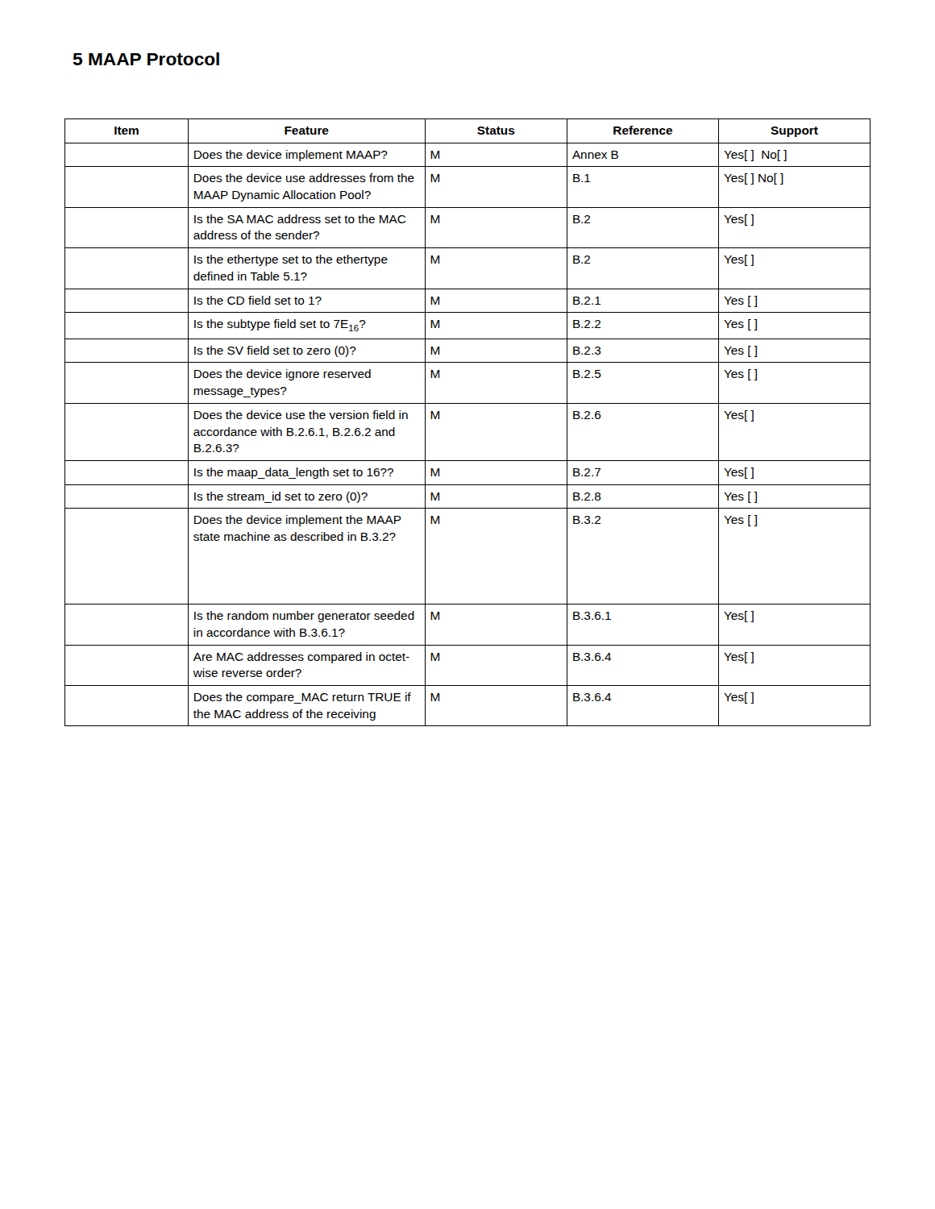5 MAAP Protocol
| Item | Feature | Status | Reference | Support |
| --- | --- | --- | --- | --- |
| | Does the device implement MAAP? | M | Annex B | Yes[ ] No[ ] |
| | Does the device use addresses from the MAAP Dynamic Allocation Pool? | M | B.1 | Yes[ ] No[ ] |
| | Is the SA MAC address set to the MAC address of the sender? | M | B.2 | Yes[ ] |
| | Is the ethertype set to the ethertype defined in Table 5.1? | M | B.2 | Yes[ ] |
| | Is the CD field set to 1? | M | B.2.1 | Yes [ ] |
| | Is the subtype field set to 7E 16 ? | M | B.2.2 | Yes [ ] |
| | Is the SV field set to zero (0)? | M | B.2.3 | Yes [ ] |
| | Does the device ignore reserved message_types? | M | B.2.5 | Yes [ ] |
| | Does the device use the version field in accordance with B.2.6.1, B.2.6.2 and B.2.6.3? | M | B.2.6 | Yes[ ] |
| | Is the maap_data_length set to 16?? | M | B.2.7 | Yes[ ] |
| | Is the stream_id set to zero (0)? | M | B.2.8 | Yes [ ] |
| | Does the device implement the MAAP state machine as described in B.3.2? | M | B.3.2 | Yes [ ] |
| | Is the random number generator seeded in accordance with B.3.6.1? | M | B.3.6.1 | Yes[ ] |
| | Are MAC addresses compared in octet-wise reverse order? | M | B.3.6.4 | Yes[ ] |
| | Does the compare_MAC return TRUE if the MAC address of the receiving | M | B.3.6.4 | Yes[ ] |